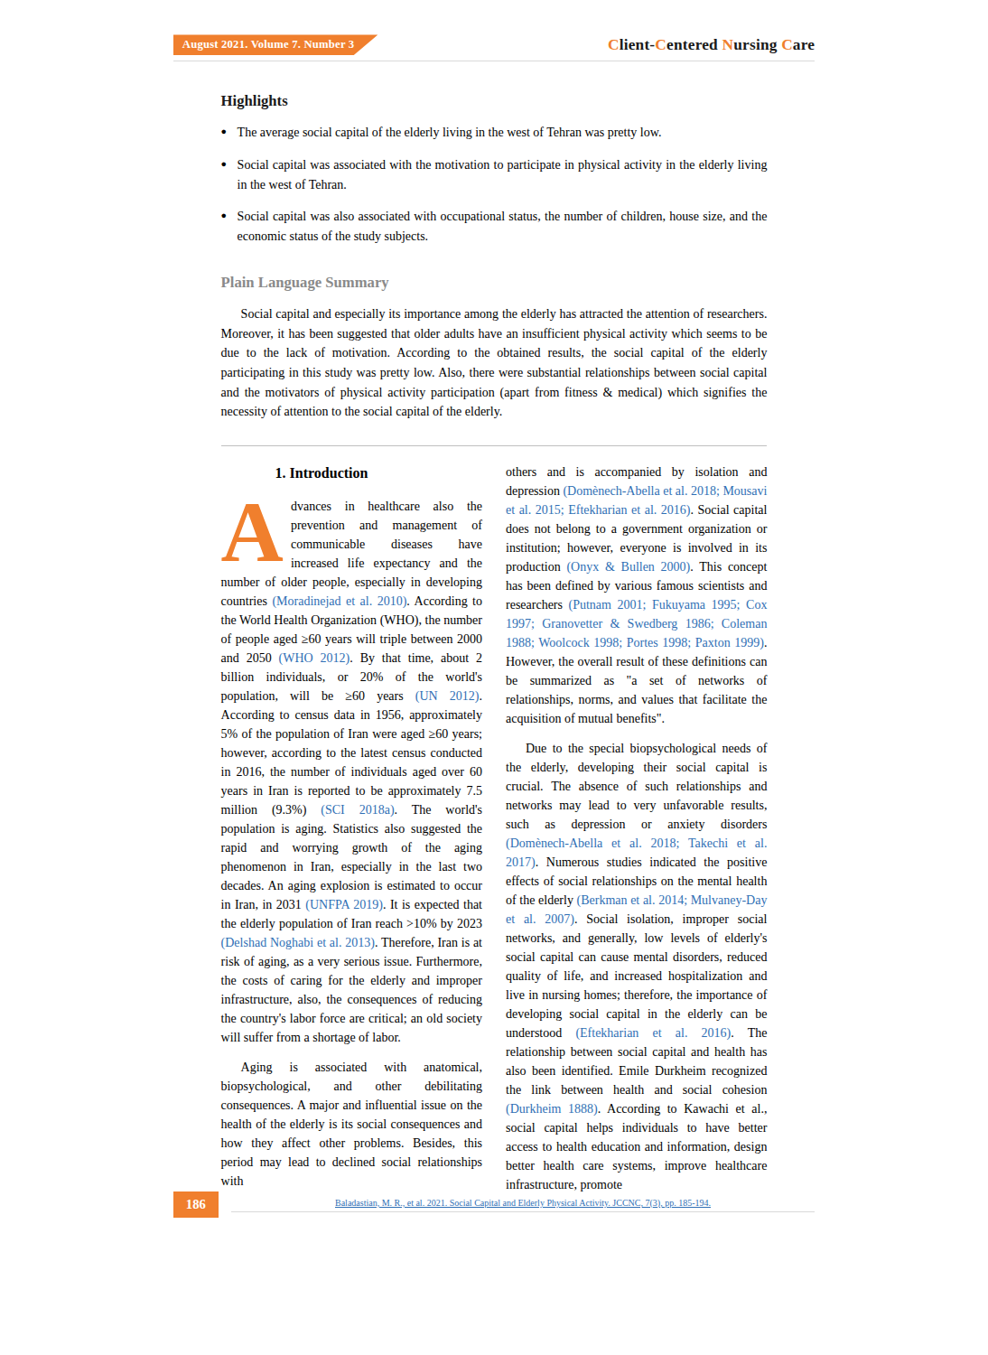August 2021. Volume 7. Number 3
Client-Centered Nursing Care
Highlights
The average social capital of the elderly living in the west of Tehran was pretty low.
Social capital was associated with the motivation to participate in physical activity in the elderly living in the west of Tehran.
Social capital was also associated with occupational status, the number of children, house size, and the economic status of the study subjects.
Plain Language Summary
Social capital and especially its importance among the elderly has attracted the attention of researchers. Moreover, it has been suggested that older adults have an insufficient physical activity which seems to be due to the lack of motivation. According to the obtained results, the social capital of the elderly participating in this study was pretty low. Also, there were substantial relationships between social capital and the motivators of physical activity participation (apart from fitness & medical) which signifies the necessity of attention to the social capital of the elderly.
1. Introduction
A
dvances in healthcare also the prevention and management of communicable diseases have increased life expectancy and the number of older people, especially in developing countries (Moradinejad et al. 2010). According to the World Health Organization (WHO), the number of people aged ≥60 years will triple between 2000 and 2050 (WHO 2012). By that time, about 2 billion individuals, or 20% of the world's population, will be ≥60 years (UN 2012). According to census data in 1956, approximately 5% of the population of Iran were aged ≥60 years; however, according to the latest census conducted in 2016, the number of individuals aged over 60 years in Iran is reported to be approximately 7.5 million (9.3%) (SCI 2018a). The world's population is aging. Statistics also suggested the rapid and worrying growth of the aging phenomenon in Iran, especially in the last two decades. An aging explosion is estimated to occur in Iran, in 2031 (UNFPA 2019). It is expected that the elderly population of Iran reach >10% by 2023 (Delshad Noghabi et al. 2013). Therefore, Iran is at risk of aging, as a very serious issue. Furthermore, the costs of caring for the elderly and improper infrastructure, also, the consequences of reducing the country's labor force are critical; an old society will suffer from a shortage of labor.
Aging is associated with anatomical, biopsychological, and other debilitating consequences. A major and influential issue on the health of the elderly is its social consequences and how they affect other problems. Besides, this period may lead to declined social relationships with
others and is accompanied by isolation and depression (Domènech-Abella et al. 2018; Mousavi et al. 2015; Eftekharian et al. 2016). Social capital does not belong to a government organization or institution; however, everyone is involved in its production (Onyx & Bullen 2000). This concept has been defined by various famous scientists and researchers (Putnam 2001; Fukuyama 1995; Cox 1997; Granovetter & Swedberg 1986; Coleman 1988; Woolcock 1998; Portes 1998; Paxton 1999). However, the overall result of these definitions can be summarized as "a set of networks of relationships, norms, and values that facilitate the acquisition of mutual benefits".
Due to the special biopsychological needs of the elderly, developing their social capital is crucial. The absence of such relationships and networks may lead to very unfavorable results, such as depression or anxiety disorders (Domènech-Abella et al. 2018; Takechi et al. 2017). Numerous studies indicated the positive effects of social relationships on the mental health of the elderly (Berkman et al. 2014; Mulvaney-Day et al. 2007). Social isolation, improper social networks, and generally, low levels of elderly's social capital can cause mental disorders, reduced quality of life, and increased hospitalization and live in nursing homes; therefore, the importance of developing social capital in the elderly can be understood (Eftekharian et al. 2016). The relationship between social capital and health has also been identified. Emile Durkheim recognized the link between health and social cohesion (Durkheim 1888). According to Kawachi et al., social capital helps individuals to have better access to health education and information, design better health care systems, improve healthcare infrastructure, promote
186
Baladastian, M. R., et al. 2021. Social Capital and Elderly Physical Activity. JCCNC, 7(3), pp. 185-194.